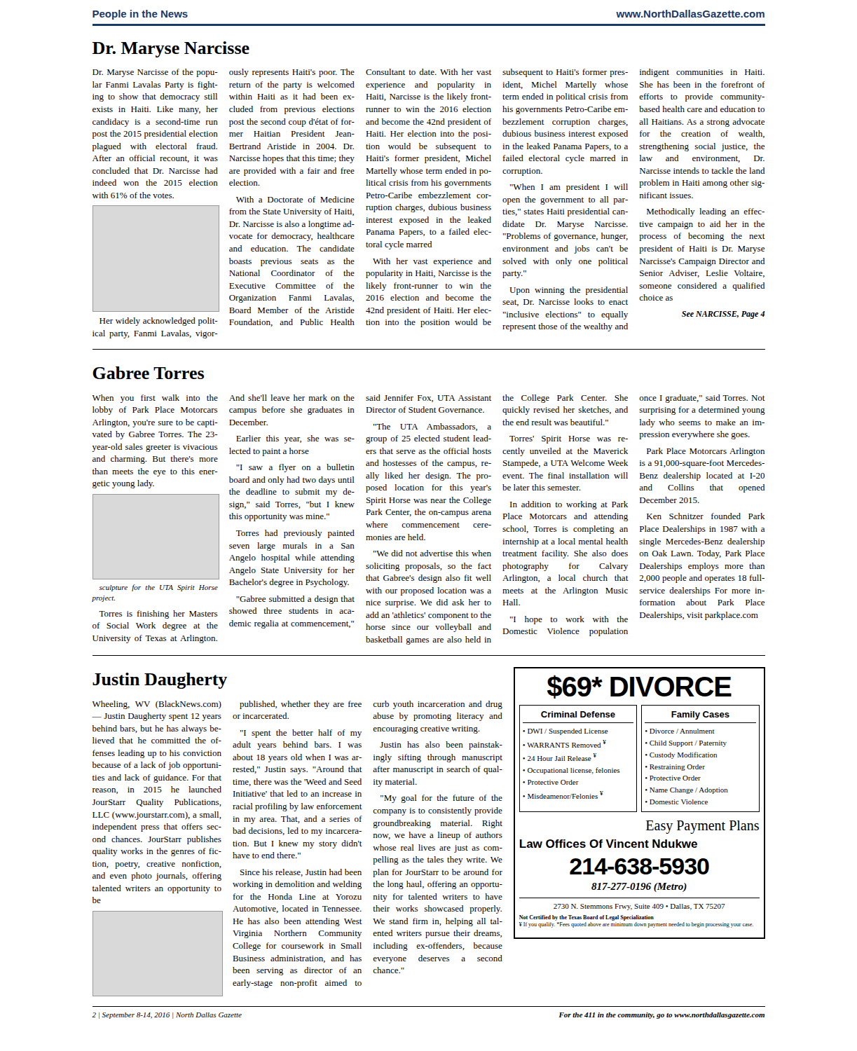People in the News
www.NorthDallasGazette.com
Dr. Maryse Narcisse
Dr. Maryse Narcisse of the popular Fanmi Lavalas Party is fighting to show that democracy still exists in Haiti. Like many, her candidacy is a second-time run post the 2015 presidential election plagued with electoral fraud. After an official recount, it was concluded that Dr. Narcisse had indeed won the 2015 election with 61% of the votes.
Her widely acknowledged political party, Fanmi Lavalas, vigorously represents Haiti's poor. The return of the party is welcomed within Haiti as it had been excluded from previous elections post the second coup d'état of former Haitian President Jean-Bertrand Aristide in 2004. Dr. Narcisse hopes that this time; they are provided with a fair and free election.
With a Doctorate of Medicine from the State University of Haiti, Dr. Narcisse is also a longtime advocate for democracy, healthcare and education. The candidate boasts previous seats as the National Coordinator of the Executive Committee of the Organization Fanmi Lavalas, Board Member of the Aristide Foundation, and Public Health Consultant to date. With her vast experience and popularity in Haiti, Narcisse is the likely front-runner to win the 2016 election and become the 42nd president of Haiti. Her election into the position would be subsequent to Haiti's former president, Michel Martelly whose term ended in political crisis from his governments Petro-Caribe embezzlement corruption charges, dubious business interest exposed in the leaked Panama Papers, to a failed electoral cycle marred
With her vast experience and popularity in Haiti, Narcisse is the likely front-runner to win the 2016 election and become the 42nd president of Haiti. Her election into the position would be subsequent to Haiti's former president, Michel Martelly whose term ended in political crisis from his governments Petro-Caribe embezzlement corruption charges, dubious business interest exposed in the leaked Panama Papers, to a failed electoral cycle marred in corruption.
"When I am president I will open the government to all parties," states Haiti presidential candidate Dr. Maryse Narcisse. "Problems of governance, hunger, environment and jobs can't be solved with only one political party."
Upon winning the presidential seat, Dr. Narcisse looks to enact "inclusive elections" to equally represent those of the wealthy and indigent communities in Haiti. She has been in the forefront of efforts to provide community-based health care and education to all Haitians. As a strong advocate for the creation of wealth, strengthening social justice, the law and environment, Dr. Narcisse intends to tackle the land problem in Haiti among other significant issues.
Methodically leading an effective campaign to aid her in the process of becoming the next president of Haiti is Dr. Maryse Narcisse's Campaign Director and Senior Adviser, Leslie Voltaire, someone considered a qualified choice as
See NARCISSE, Page 4
Gabree Torres
When you first walk into the lobby of Park Place Motorcars Arlington, you're sure to be captivated by Gabree Torres. The 23-year-old sales greeter is vivacious and charming. But there's more than meets the eye to this energetic young lady.
sculpture for the UTA Spirit Horse project.
Torres is finishing her Masters of Social Work degree at the University of Texas at Arlington. And she'll leave her mark on the campus before she graduates in December.
Earlier this year, she was selected to paint a horse
"I saw a flyer on a bulletin board and only had two days until the deadline to submit my design," said Torres, "but I knew this opportunity was mine."
Torres had previously painted seven large murals in a San Angelo hospital while attending Angelo State University for her Bachelor's degree in Psychology.
"Gabree submitted a design that showed three students in academic regalia at commencement," said Jennifer Fox, UTA Assistant Director of Student Governance.
"The UTA Ambassadors, a group of 25 elected student leaders that serve as the official hosts and hostesses of the campus, really liked her design. The proposed location for this year's Spirit Horse was near the College Park Center, the on-campus arena where commencement ceremonies are held.
"We did not advertise this when soliciting proposals, so the fact that Gabree's design also fit well with our proposed location was a nice surprise. We did ask her to add an 'athletics' component to the horse since our volleyball and basketball games are also held in the College Park Center. She quickly revised her sketches, and the end result was beautiful."
Torres' Spirit Horse was recently unveiled at the Maverick Stampede, a UTA Welcome Week event. The final installation will be later this semester.
In addition to working at Park Place Motorcars and attending school, Torres is completing an internship at a local mental health treatment facility. She also does photography for Calvary Arlington, a local church that meets at the Arlington Music Hall.
"I hope to work with the Domestic Violence population once I graduate," said Torres. Not surprising for a determined young lady who seems to make an impression everywhere she goes.
Park Place Motorcars Arlington is a 91,000-square-foot Mercedes-Benz dealership located at I-20 and Collins that opened December 2015.
Ken Schnitzer founded Park Place Dealerships in 1987 with a single Mercedes-Benz dealership on Oak Lawn. Today, Park Place Dealerships employs more than 2,000 people and operates 18 full-service dealerships For more information about Park Place Dealerships, visit parkplace.com
Justin Daugherty
Wheeling, WV (BlackNews.com) — Justin Daugherty spent 12 years behind bars, but he has always believed that he committed the offenses leading up to his conviction because of a lack of job opportunities and lack of guidance. For that reason, in 2015 he launched JourStarr Quality Publications, LLC (www.jourstarr.com), a small, independent press that offers second chances. JourStarr publishes quality works in the genres of fiction, poetry, creative nonfiction, and even photo journals, offering talented writers an opportunity to be
published, whether they are free or incarcerated.
"I spent the better half of my adult years behind bars. I was about 18 years old when I was arrested," Justin says. "Around that time, there was the 'Weed and Seed Initiative' that led to an increase in racial profiling by law enforcement in my area. That, and a series of bad decisions, led to my incarceration. But I knew my story didn't have to end there."
Since his release, Justin had been working in demolition and welding for the Honda Line at Yorozu Automotive, located in Tennessee. He has also been attending West Virginia Northern Community College for coursework in Small Business administration, and has been serving as director of an early-stage non-profit aimed to curb youth incarceration and drug abuse by promoting literacy and encouraging creative writing.
Justin has also been painstakingly sifting through manuscript after manuscript in search of quality material.
"My goal for the future of the company is to consistently provide groundbreaking material. Right now, we have a lineup of authors whose real lives are just as compelling as the tales they write. We plan for JourStarr to be around for the long haul, offering an opportunity for talented writers to have their works showcased properly. We stand firm in, helping all talented writers pursue their dreams, including ex-offenders, because everyone deserves a second chance."
$69* DIVORCE
Criminal Defense
• DWI / Suspended License
• WARRANTS Removed ¥
• 24 Hour Jail Release ¥
• Occupational license, felonies
• Protective Order
• Misdeamenor/Felonies ¥
Family Cases
• Divorce / Annulment
• Child Support / Paternity
• Custody Modification
• Restraining Order
• Protective Order
• Name Change / Adoption
• Domestic Violence
Easy Payment Plans
Law Offices Of Vincent Ndukwe
214-638-5930
817-277-0196 (Metro)
2730 N. Stemmons Frwy, Suite 409 • Dallas, TX 75207
Not Certified by the Texas Board of Legal Specialization
¥ If you qualify. *Fees quoted above are minimum down payment needed to begin processing your case.
2 | September 8-14, 2016 | North Dallas Gazette
For the 411 in the community, go to www.northdallasgazette.com